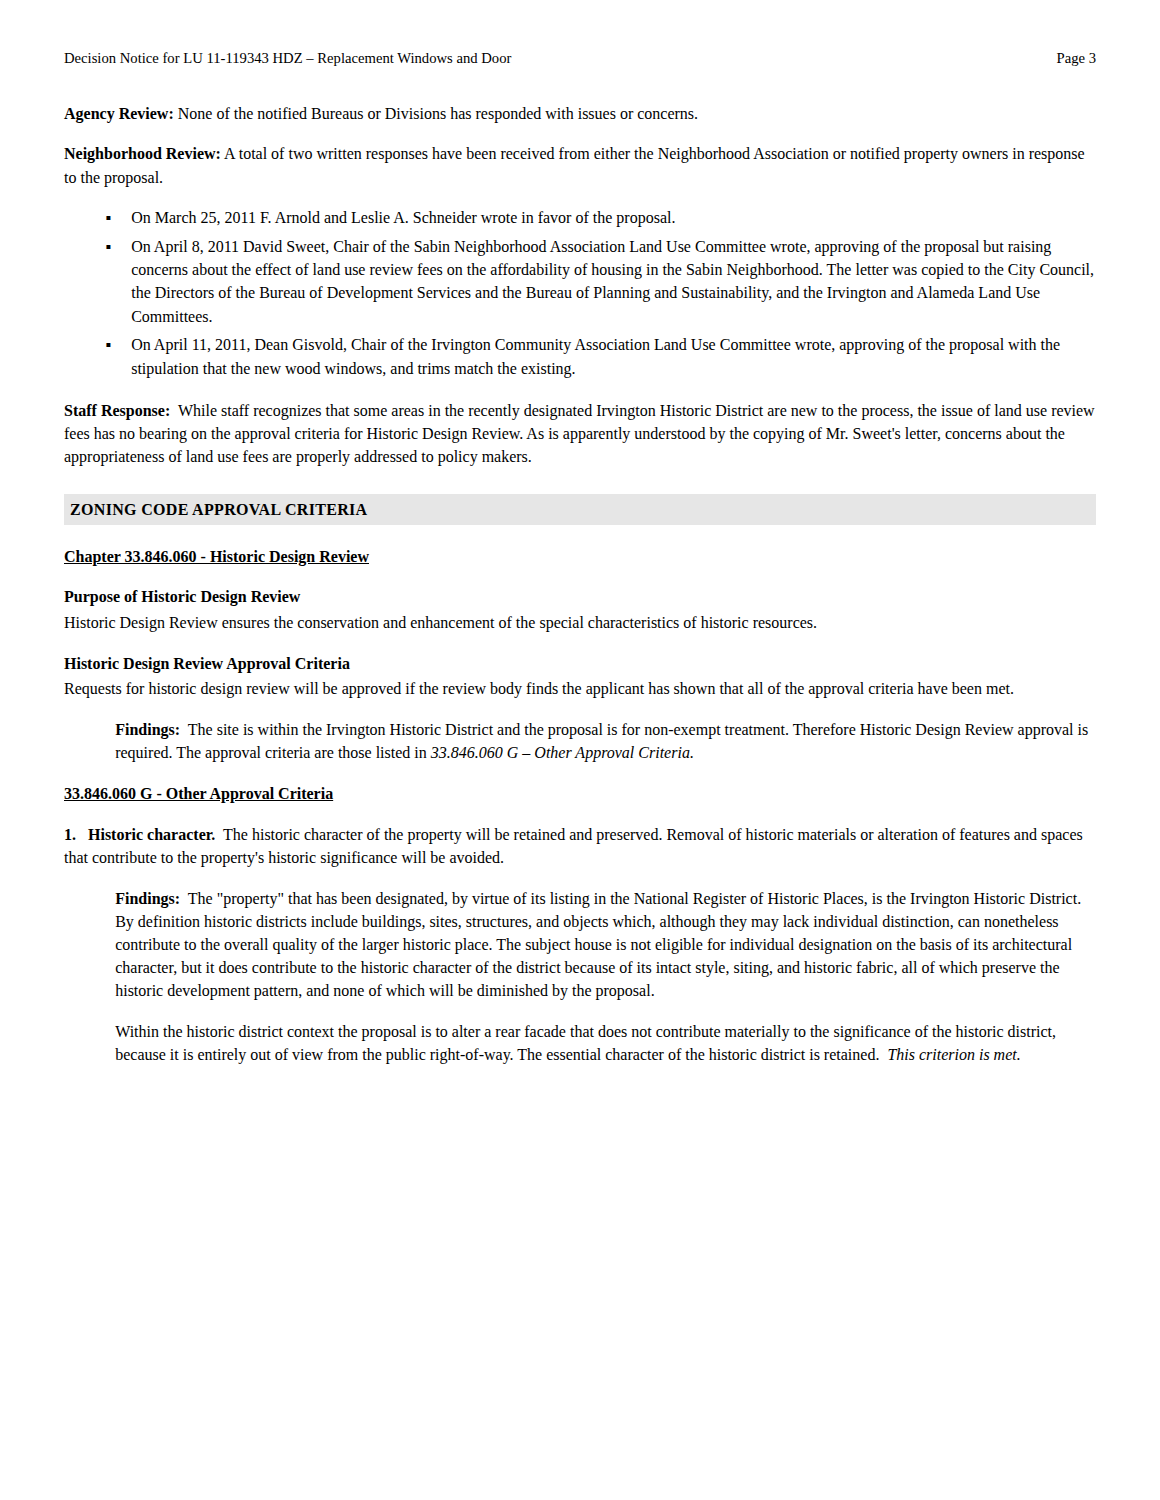Decision Notice for LU 11-119343 HDZ – Replacement Windows and Door
Page 3
Agency Review: None of the notified Bureaus or Divisions has responded with issues or concerns.
Neighborhood Review: A total of two written responses have been received from either the Neighborhood Association or notified property owners in response to the proposal.
On March 25, 2011 F. Arnold and Leslie A. Schneider wrote in favor of the proposal.
On April 8, 2011 David Sweet, Chair of the Sabin Neighborhood Association Land Use Committee wrote, approving of the proposal but raising concerns about the effect of land use review fees on the affordability of housing in the Sabin Neighborhood. The letter was copied to the City Council, the Directors of the Bureau of Development Services and the Bureau of Planning and Sustainability, and the Irvington and Alameda Land Use Committees.
On April 11, 2011, Dean Gisvold, Chair of the Irvington Community Association Land Use Committee wrote, approving of the proposal with the stipulation that the new wood windows, and trims match the existing.
Staff Response: While staff recognizes that some areas in the recently designated Irvington Historic District are new to the process, the issue of land use review fees has no bearing on the approval criteria for Historic Design Review. As is apparently understood by the copying of Mr. Sweet's letter, concerns about the appropriateness of land use fees are properly addressed to policy makers.
ZONING CODE APPROVAL CRITERIA
Chapter 33.846.060 - Historic Design Review
Purpose of Historic Design Review
Historic Design Review ensures the conservation and enhancement of the special characteristics of historic resources.
Historic Design Review Approval Criteria
Requests for historic design review will be approved if the review body finds the applicant has shown that all of the approval criteria have been met.
Findings: The site is within the Irvington Historic District and the proposal is for non-exempt treatment. Therefore Historic Design Review approval is required. The approval criteria are those listed in 33.846.060 G – Other Approval Criteria.
33.846.060 G - Other Approval Criteria
1. Historic character. The historic character of the property will be retained and preserved. Removal of historic materials or alteration of features and spaces that contribute to the property's historic significance will be avoided.
Findings: The "property" that has been designated, by virtue of its listing in the National Register of Historic Places, is the Irvington Historic District. By definition historic districts include buildings, sites, structures, and objects which, although they may lack individual distinction, can nonetheless contribute to the overall quality of the larger historic place. The subject house is not eligible for individual designation on the basis of its architectural character, but it does contribute to the historic character of the district because of its intact style, siting, and historic fabric, all of which preserve the historic development pattern, and none of which will be diminished by the proposal.
Within the historic district context the proposal is to alter a rear facade that does not contribute materially to the significance of the historic district, because it is entirely out of view from the public right-of-way. The essential character of the historic district is retained. This criterion is met.